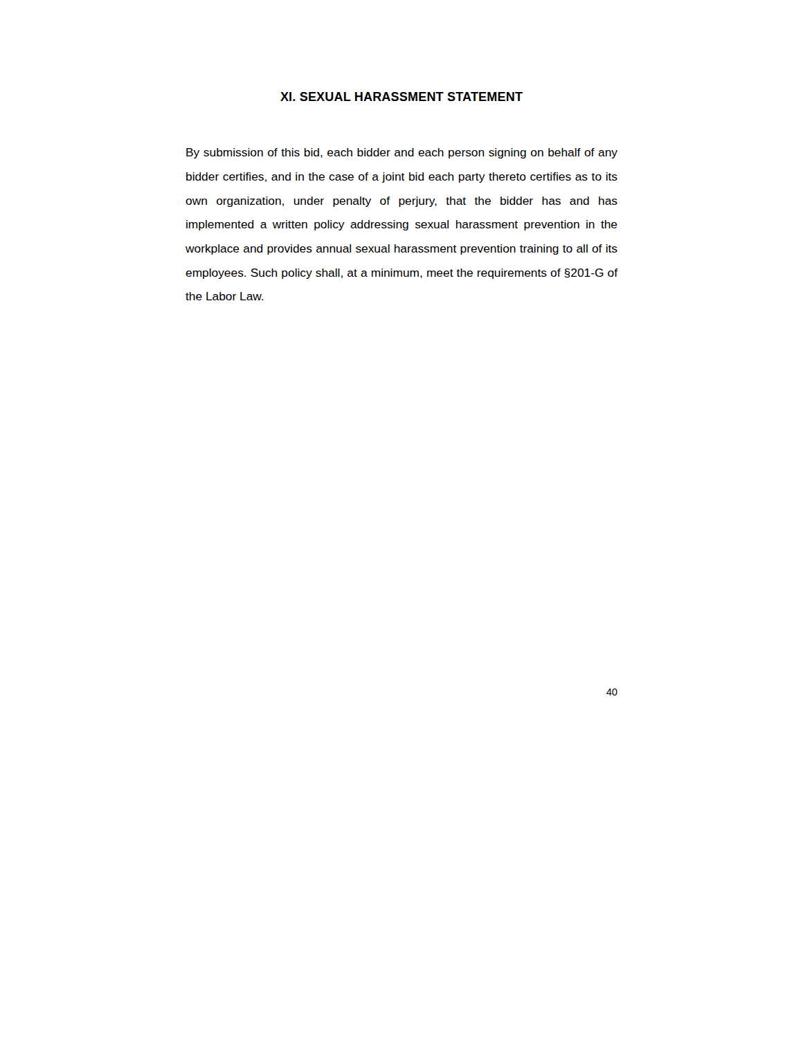XI. SEXUAL HARASSMENT STATEMENT
By submission of this bid, each bidder and each person signing on behalf of any bidder certifies, and in the case of a joint bid each party thereto certifies as to its own organization, under penalty of perjury, that the bidder has and has implemented a written policy addressing sexual harassment prevention in the workplace and provides annual sexual harassment prevention training to all of its employees. Such policy shall, at a minimum, meet the requirements of §201-G of the Labor Law.
40